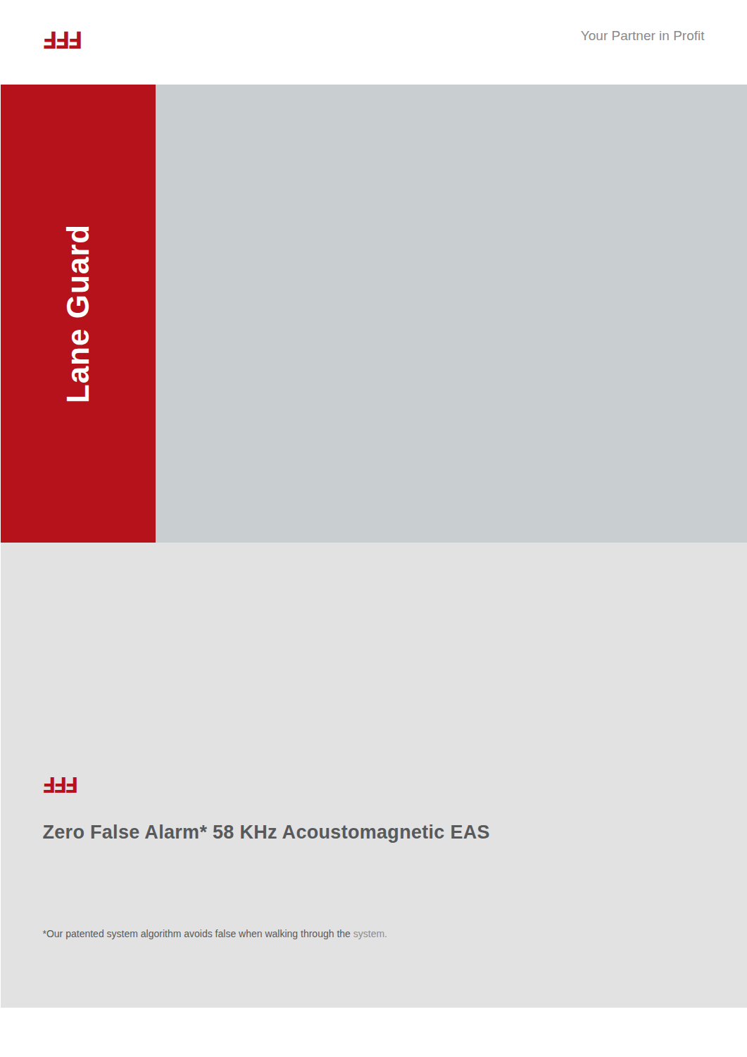ⅎⅎⅎ
Your Partner in Profit
Lane Guard
ⅎⅎⅎ
Zero False Alarm* 58 KHz Acoustomagnetic EAS
*Our patented system algorithm avoids false when walking through the system.